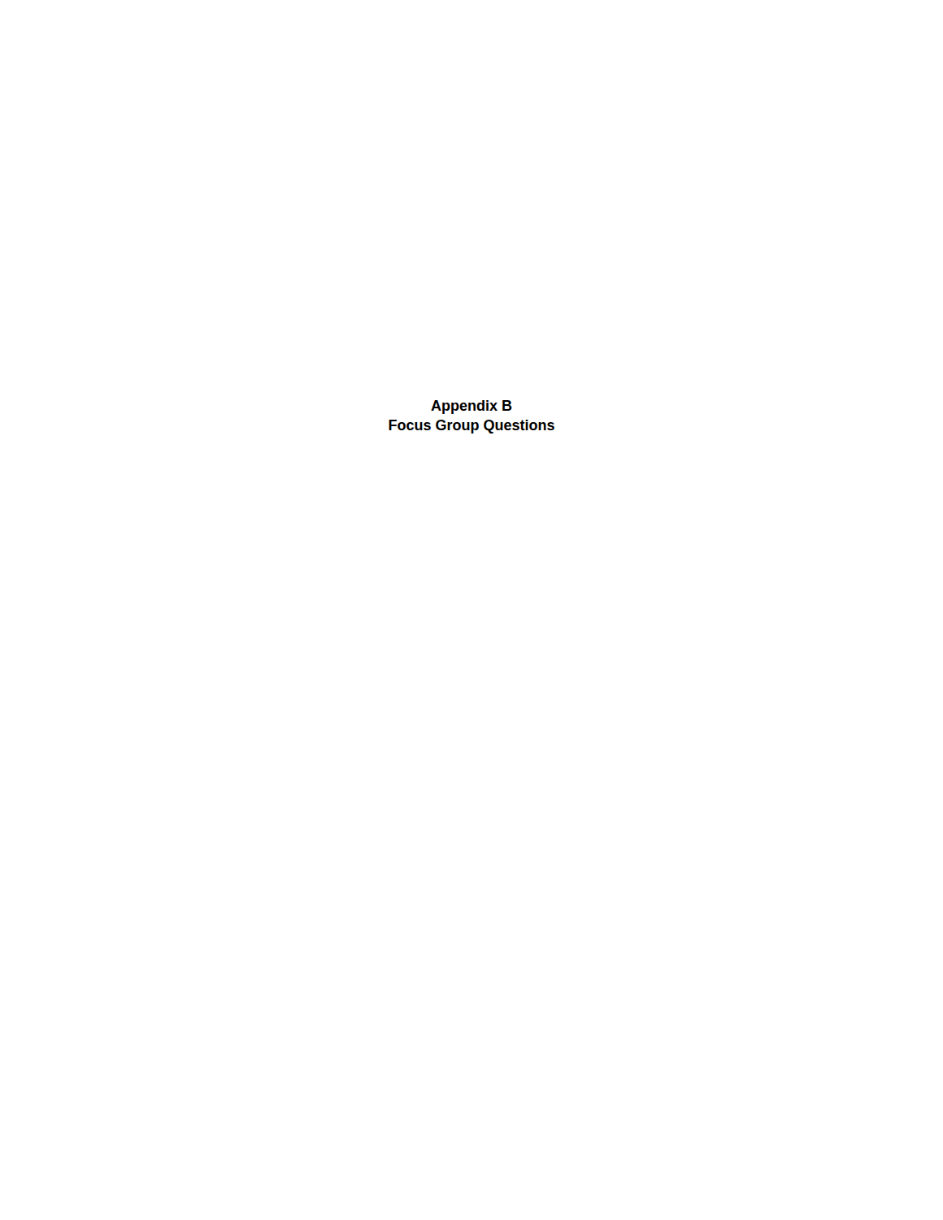Appendix B
Focus Group Questions